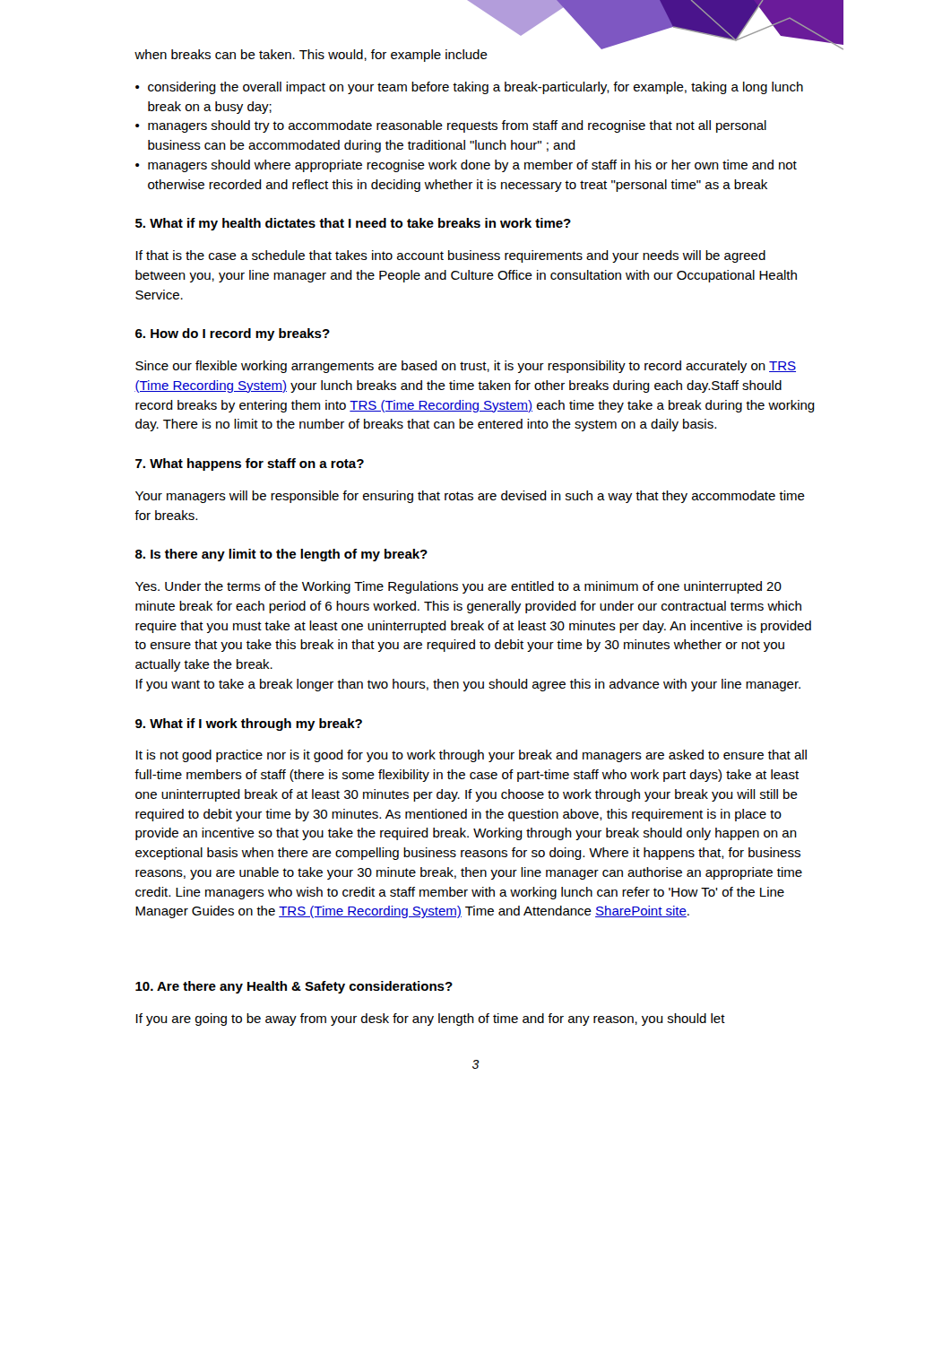when breaks can be taken. This would, for example include
considering the overall impact on your team before taking a break-particularly, for example, taking a long lunch break on a busy day;
managers should try to accommodate reasonable requests from staff and recognise that not all personal business can be accommodated during the traditional "lunch hour" ; and
managers should where appropriate recognise work done by a member of staff in his or her own time and not otherwise recorded and reflect this in deciding whether it is necessary to treat "personal time" as a break
5. What if my health dictates that I need to take breaks in work time?
If that is the case a schedule that takes into account business requirements and your needs will be agreed between you, your line manager and the People and Culture Office in consultation with our Occupational Health Service.
6. How do I record my breaks?
Since our flexible working arrangements are based on trust, it is your responsibility to record accurately on TRS (Time Recording System) your lunch breaks and the time taken for other breaks during each day.Staff should record breaks by entering them into TRS (Time Recording System) each time they take a break during the working day. There is no limit to the number of breaks that can be entered into the system on a daily basis.
7. What happens for staff on a rota?
Your managers will be responsible for ensuring that rotas are devised in such a way that they accommodate time for breaks.
8. Is there any limit to the length of my break?
Yes. Under the terms of the Working Time Regulations you are entitled to a minimum of one uninterrupted 20 minute break for each period of 6 hours worked. This is generally provided for under our contractual terms which require that you must take at least one uninterrupted break of at least 30 minutes per day. An incentive is provided to ensure that you take this break in that you are required to debit your time by 30 minutes whether or not you actually take the break.
If you want to take a break longer than two hours, then you should agree this in advance with your line manager.
9. What if I work through my break?
It is not good practice nor is it good for you to work through your break and managers are asked to ensure that all full-time members of staff (there is some flexibility in the case of part-time staff who work part days) take at least one uninterrupted break of at least 30 minutes per day. If you choose to work through your break you will still be required to debit your time by 30 minutes. As mentioned in the question above, this requirement is in place to provide an incentive so that you take the required break. Working through your break should only happen on an exceptional basis when there are compelling business reasons for so doing. Where it happens that, for business reasons, you are unable to take your 30 minute break, then your line manager can authorise an appropriate time credit. Line managers who wish to credit a staff member with a working lunch can refer to 'How To' of the Line Manager Guides on the TRS (Time Recording System) Time and Attendance SharePoint site.
10. Are there any Health & Safety considerations?
If you are going to be away from your desk for any length of time and for any reason, you should let
3